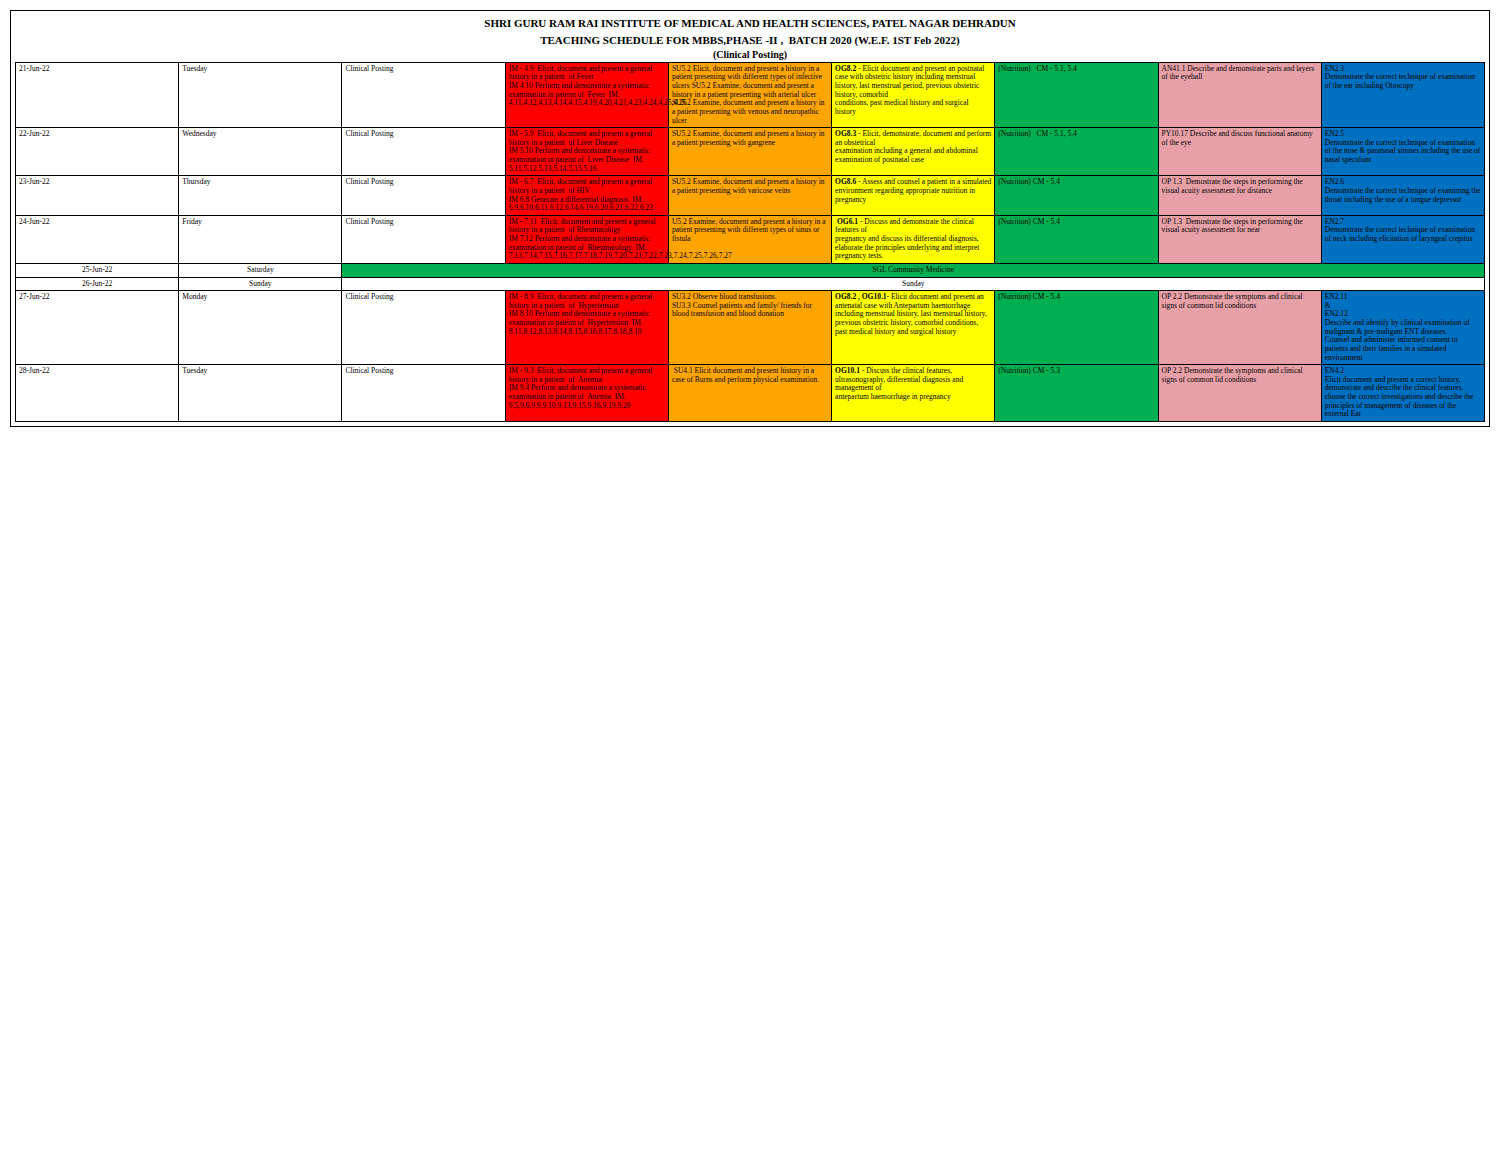| SHRI GURU RAM RAI INSTITUTE OF MEDICAL AND HEALTH SCIENCES, PATEL NAGAR DEHRADUN |
| TEACHING SCHEDULE FOR MBBS,PHASE -II , BATCH 2020 (W.E.F. 1ST Feb 2022) |
| (Clinical Posting) |
| 21-Jun-22 | Tuesday | Clinical Posting | IM - 4.9 Elicit, document and present a general history in a patient of Fever IM 4.10 Perform and demonstrate a systematic examination in pateint of Fever IM. 4.11,4.12,4.13,4.14,4.15,4.19,4.20,4.21,4.23,4.24,4.25,4.26 | SU5.2 Elicit, document and present a history in a patient presenting with different types of infective ulcers SU5.2 Examine, document and present a history in a patient presenting with arterial ulcer SU5.2 Examine, document and present a history in a patient presenting with venous and neuropathic ulcer | OG8.2 - Elicit document and present an postnatal case with obstetric history including menstrual history, last menstrual period, previous obstetric history, comorbid conditions, past medical history and surgical history | (Nutrition) CM - 5.1, 5.4 | AN41.1 Describe and demonstrate parts and layers of the eyeball | EN2.3 Demonstrate the correct technique of examination of the ear including Otoscopy |
| 22-Jun-22 | Wednesday | Clinical Posting | IM - 5.9 Elicit, document and present a general history in a patient of Liver Disease IM 5.10 Perform and demonstrate a systematic examination in pateint of Liver Disease IM. 5.11,5.12,5.13,5.14,5.15,5.16 | SU5.2 Examine, document and present a history in a patient presenting with gangrene | OG8.3 - Elicit, demonstrate, document and perform an obstetrical examination including a general and abdominal examination of postnatal case | (Nutrition) CM - 5.1, 5.4 | PY10.17 Describe and discuss functional anatomy of the eye | EN2.5 Demonstrate the correct technique of examination of the nose & paranasal sinuses including the use of nasal speculum |
| 23-Jun-22 | Thursday | Clinical Posting | IM - 6.7 Elicit, document and present a general history in a patient of HIV IM 6.8 Generate a differential diagnosis IM. 6.9,6.10,6.11,6.12,6.14,6.19,6.20,6.21,6.22,6.23 | SU5.2 Examine, document and present a history in a patient presenting with varicose veins | OG8.6 - Assess and counsel a patient in a simulated environment regarding appropriate nutrition in pregnancy | (Nutrition) CM - 5.4 | OP 1.3 Demostrate the steps in performing the visual acuity assessment for distance | EN2.6 Demonstrate the correct technique of examining the throat including the use of a tongue depressor |
| 24-Jun-22 | Friday | Clinical Posting | IM - 7.11 Elicit, document and present a general history in a patient of Rheumatology IM 7.12 Perform and demonstrate a systematic examination in pateint of Rheumatology IM. 7.13,7.14,7.15,7.16,7.17,7.18,7.19,7.20,7.21,7.22,7.23,7.24,7.25,7.26,7.27 | U5.2 Examine, document and present a history in a patient presenting with different types of sinus or fistula | OG6.1 - Discuss and demonstrate the clinical features of pregnancy and discuss its differential diagnosis, elaborate the principles underlying and interpret pregnancy tests. | (Nutrition) CM - 5.4 | OP 1.3 Demostrate the steps in performing the visual acuity assessment for near | EN2.7 Demonstrate the correct technique of examination of neck including elicitation of laryngeal crepitus |
| 25-Jun-22 | Saturday | SGL Community Medicine |
| 26-Jun-22 | Sunday | Sunday |
| 27-Jun-22 | Monday | Clinical Posting | IM - 8.9 Elicit, document and present a general history in a patient of Hypertension IM 8.10 Perform and demonstrate a systematic examination in pateint of Hypertension IM. 8.11,8.12,8.13,8.14,8.15,8.16,8.17,8.18,8.19 | SU3.2 Observe blood transfusions. SU3.3 Counsel patients and family/ friends for blood transfusion and blood donation | OG8.2 , OG10.1 - Elicit document and present an antenatal case with Antepartum haemorrhage including menstrual history, last menstrual history, previous obstetric history, comorbid conditions, past medical history and surgical history | (Nutrition) CM - 5.4 | OP 2.2 Demonstrate the symptoms and clinical signs of common lid conditions | EN2.11 & EN2.12 Describe and identify by clinical examination of malignant & pre-maligant ENT diseases. Counsel and administer informed consent to patients and their families in a simulated environment |
| 28-Jun-22 | Tuesday | Clinical Posting | IM - 9.3 Elicit, document and present a general history in a patient of Anemia IM 9.4 Perform and demonstrate a systematic examination in pateint of Anemia IM. 9.5,9.6,9.9,9.10,9.13,9.15,9.16,9.19,9.20 | SU4.1 Elicit document and present history in a case of Burns and perform physical examination. | OG10.1 - Discuss the clinical features, ultrasonography, differential diagnosis and management of antepartum haemorrhage in pregnancy | (Nutrition) CM - 5.3 | OP 2.2 Demonstrate the symptoms and clinical signs of common lid conditions | EN4.2 Elicit document and present a correct history, demonstrate and describe the clinical features, choose the correct investigations and describe the principles of management of diseases of the external Ear |